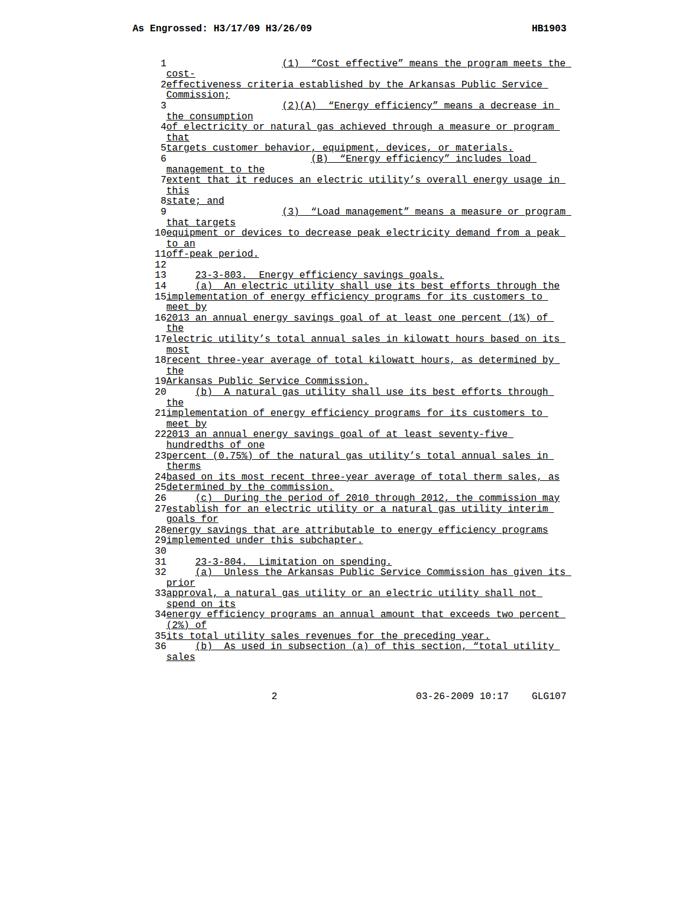As Engrossed: H3/17/09 H3/26/09
HB1903
| 1 | (1) “Cost effective” means the program meets the cost- |
| 2 | effectiveness criteria established by the Arkansas Public Service Commission; |
| 3 | (2)(A) “Energy efficiency” means a decrease in the consumption |
| 4 | of electricity or natural gas achieved through a measure or program that |
| 5 | targets customer behavior, equipment, devices, or materials. |
| 6 | (B) “Energy efficiency” includes load management to the |
| 7 | extent that it reduces an electric utility’s overall energy usage in this |
| 8 | state; and |
| 9 | (3) “Load management” means a measure or program that targets |
| 10 | equipment or devices to decrease peak electricity demand from a peak to an |
| 11 | off-peak period. |
| 12 | |
| 13 | 23-3-803. Energy efficiency savings goals. |
| 14 | (a) An electric utility shall use its best efforts through the |
| 15 | implementation of energy efficiency programs for its customers to meet by |
| 16 | 2013 an annual energy savings goal of at least one percent (1%) of the |
| 17 | electric utility’s total annual sales in kilowatt hours based on its most |
| 18 | recent three-year average of total kilowatt hours, as determined by the |
| 19 | Arkansas Public Service Commission. |
| 20 | (b) A natural gas utility shall use its best efforts through the |
| 21 | implementation of energy efficiency programs for its customers to meet by |
| 22 | 2013 an annual energy savings goal of at least seventy-five hundredths of one |
| 23 | percent (0.75%) of the natural gas utility’s total annual sales in therms |
| 24 | based on its most recent three-year average of total therm sales, as |
| 25 | determined by the commission. |
| 26 | (c) During the period of 2010 through 2012, the commission may |
| 27 | establish for an electric utility or a natural gas utility interim goals for |
| 28 | energy savings that are attributable to energy efficiency programs |
| 29 | implemented under this subchapter. |
| 30 | |
| 31 | 23-3-804. Limitation on spending. |
| 32 | (a) Unless the Arkansas Public Service Commission has given its prior |
| 33 | approval, a natural gas utility or an electric utility shall not spend on its |
| 34 | energy efficiency programs an annual amount that exceeds two percent (2%) of |
| 35 | its total utility sales revenues for the preceding year. |
| 36 | (b) As used in subsection (a) of this section, “total utility sales |
2
03-26-2009 10:17 GLG107